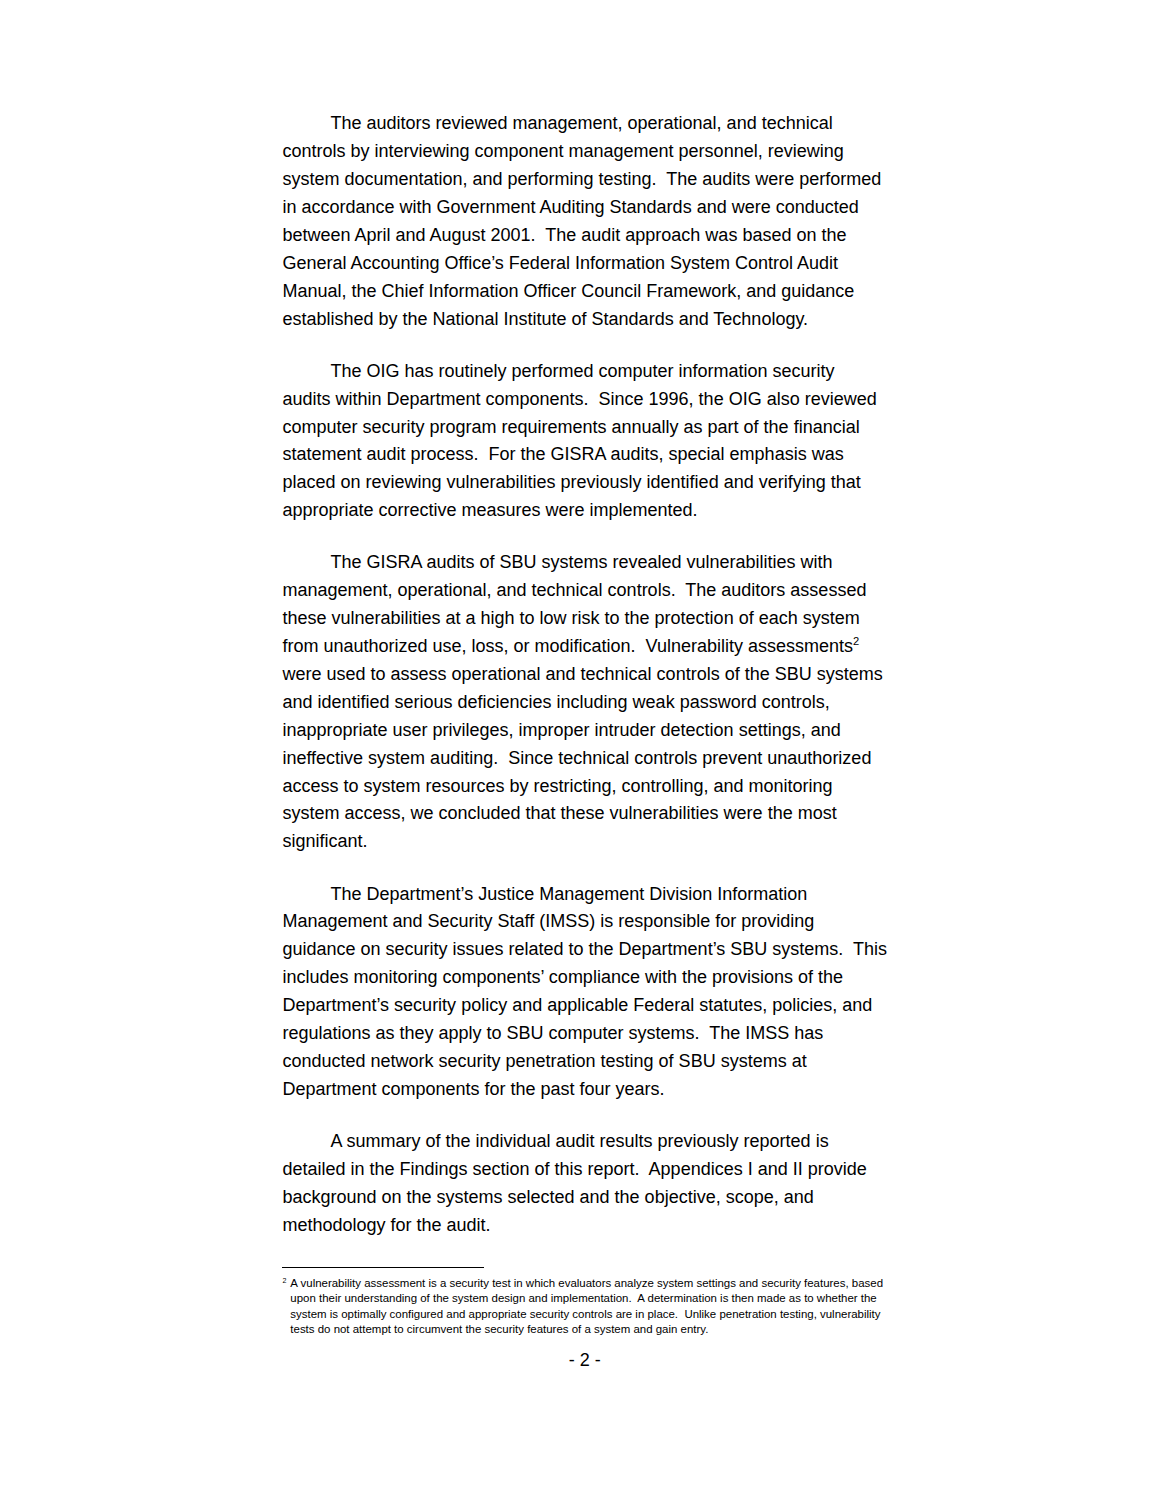The auditors reviewed management, operational, and technical controls by interviewing component management personnel, reviewing system documentation, and performing testing. The audits were performed in accordance with Government Auditing Standards and were conducted between April and August 2001. The audit approach was based on the General Accounting Office’s Federal Information System Control Audit Manual, the Chief Information Officer Council Framework, and guidance established by the National Institute of Standards and Technology.
The OIG has routinely performed computer information security audits within Department components. Since 1996, the OIG also reviewed computer security program requirements annually as part of the financial statement audit process. For the GISRA audits, special emphasis was placed on reviewing vulnerabilities previously identified and verifying that appropriate corrective measures were implemented.
The GISRA audits of SBU systems revealed vulnerabilities with management, operational, and technical controls. The auditors assessed these vulnerabilities at a high to low risk to the protection of each system from unauthorized use, loss, or modification. Vulnerability assessments2 were used to assess operational and technical controls of the SBU systems and identified serious deficiencies including weak password controls, inappropriate user privileges, improper intruder detection settings, and ineffective system auditing. Since technical controls prevent unauthorized access to system resources by restricting, controlling, and monitoring system access, we concluded that these vulnerabilities were the most significant.
The Department’s Justice Management Division Information Management and Security Staff (IMSS) is responsible for providing guidance on security issues related to the Department’s SBU systems. This includes monitoring components’ compliance with the provisions of the Department’s security policy and applicable Federal statutes, policies, and regulations as they apply to SBU computer systems. The IMSS has conducted network security penetration testing of SBU systems at Department components for the past four years.
A summary of the individual audit results previously reported is detailed in the Findings section of this report. Appendices I and II provide background on the systems selected and the objective, scope, and methodology for the audit.
2
A vulnerability assessment is a security test in which evaluators analyze system settings and security features, based upon their understanding of the system design and implementation. A determination is then made as to whether the system is optimally configured and appropriate security controls are in place. Unlike penetration testing, vulnerability tests do not attempt to circumvent the security features of a system and gain entry.
- 2 -